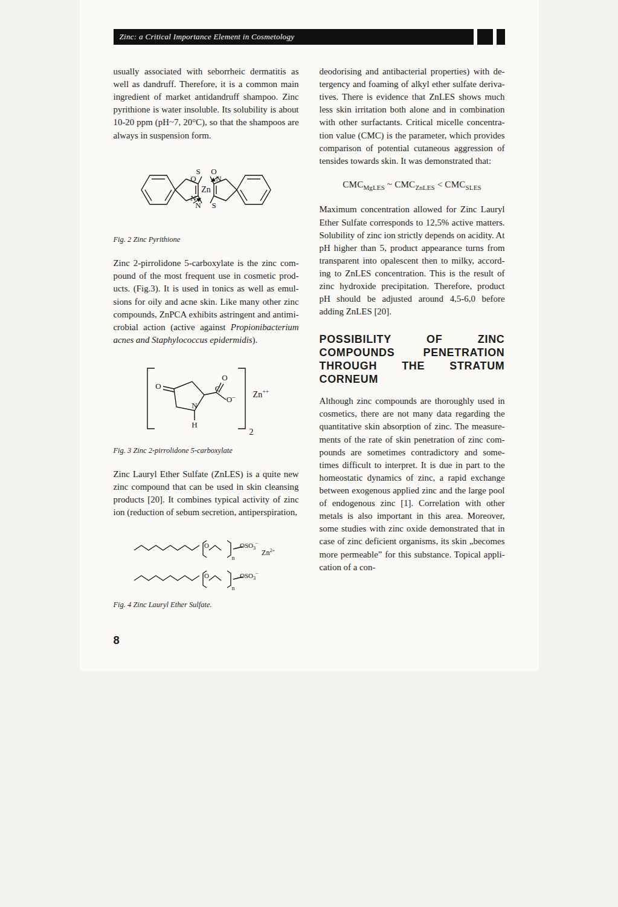Zinc: a Critical Importance Element in Cosmetology
usually associated with seborrheic dermatitis as well as dandruff. Therefore, it is a common main ingredient of market antidandruff shampoo. Zinc pyrithione is water insoluble. Its solubility is about 10-20 ppm (pH~7, 20°C), so that the shampoos are always in suspension form.
S O N S Zn N N O
Fig. 2 Zinc Pyrithione
Zinc 2-pirrolidone 5-carboxylate is the zinc compound of the most frequent use in cosmetic products. (Fig.3). It is used in tonics as well as emulsions for oily and acne skin. Like many other zinc compounds, ZnPCA exhibits astringent and antimicrobial action (active against Propionibacterium acnes and Staphylococcus epidermidis).
O N H C O O– 2 Zn++
Fig. 3 Zinc 2-pirrolidone 5-carboxylate
Zinc Lauryl Ether Sulfate (ZnLES) is a quite new zinc compound that can be used in skin cleansing products [20]. It combines typical activity of zinc ion (reduction of sebum secretion, antiperspiration,
O n OSO3– O n OSO3– Zn2+
Fig. 4 Zinc Lauryl Ether Sulfate.
deodorising and antibacterial properties) with detergency and foaming of alkyl ether sulfate derivatives. There is evidence that ZnLES shows much less skin irritation both alone and in combination with other surfactants. Critical micelle concentration value (CMC) is the parameter, which provides comparison of potential cutaneous aggression of tensides towards skin. It was demonstrated that:
CMCMgLES ~ CMCZnLES < CMCSLES
Maximum concentration allowed for Zinc Lauryl Ether Sulfate corresponds to 12,5% active matters. Solubility of zinc ion strictly depends on acidity. At pH higher than 5, product appearance turns from transparent into opalescent then to milky, according to ZnLES concentration. This is the result of zinc hydroxide precipitation. Therefore, product pH should be adjusted around 4,5-6,0 before adding ZnLES [20].
POSSIBILITY OF ZINC COMPOUNDS PENETRATION THROUGH THE STRATUM CORNEUM
Although zinc compounds are thoroughly used in cosmetics, there are not many data regarding the quantitative skin absorption of zinc. The measurements of the rate of skin penetration of zinc compounds are sometimes contradictory and sometimes difficult to interpret. It is due in part to the homeostatic dynamics of zinc, a rapid exchange between exogenous applied zinc and the large pool of endogenous zinc [1]. Correlation with other metals is also important in this area. Moreover, some studies with zinc oxide demonstrated that in case of zinc deficient organisms, its skin „becomes more permeable” for this substance. Topical application of a con-
8